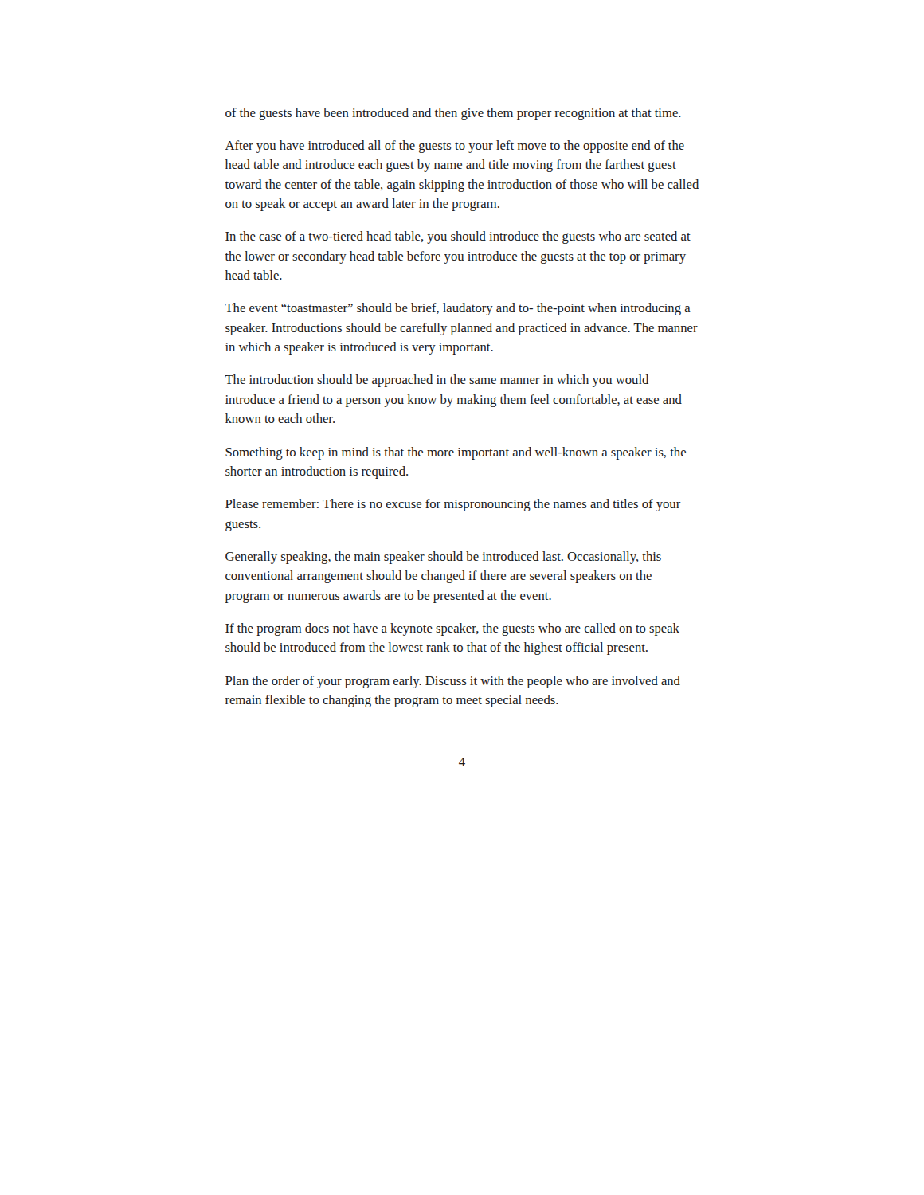of the guests have been introduced and then give them proper recognition at that time.
After you have introduced all of the guests to your left move to the opposite end of the head table and introduce each guest by name and title moving from the farthest guest toward the center of the table, again skipping the introduction of those who will be called on to speak or accept an award later in the program.
In the case of a two-tiered head table, you should introduce the guests who are seated at the lower or secondary head table before you introduce the guests at the top or primary head table.
The event “toastmaster” should be brief, laudatory and to- the-point when introducing a speaker. Introductions should be carefully planned and practiced in advance. The manner in which a speaker is introduced is very important.
The introduction should be approached in the same manner in which you would introduce a friend to a person you know by making them feel comfortable, at ease and known to each other.
Something to keep in mind is that the more important and well-known a speaker is, the shorter an introduction is required.
Please remember: There is no excuse for mispronouncing the names and titles of your guests.
Generally speaking, the main speaker should be introduced last. Occasionally, this conventional arrangement should be changed if there are several speakers on the program or numerous awards are to be presented at the event.
If the program does not have a keynote speaker, the guests who are called on to speak should be introduced from the lowest rank to that of the highest official present.
Plan the order of your program early. Discuss it with the people who are involved and remain flexible to changing the program to meet special needs.
4